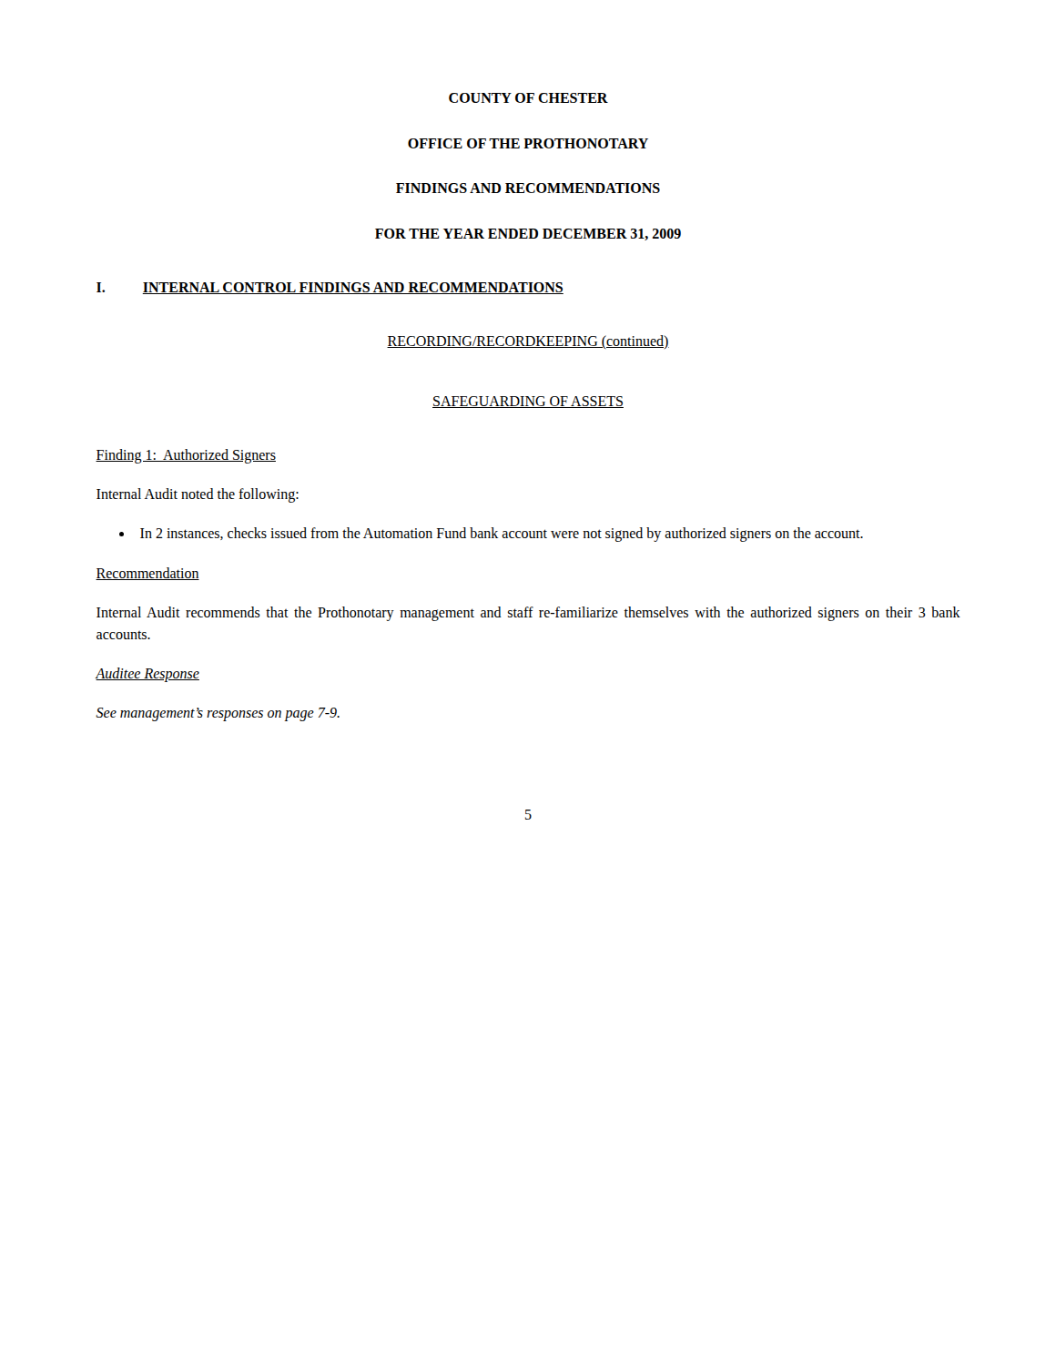COUNTY OF CHESTER
OFFICE OF THE PROTHONOTARY
FINDINGS AND RECOMMENDATIONS
FOR THE YEAR ENDED DECEMBER 31, 2009
I. INTERNAL CONTROL FINDINGS AND RECOMMENDATIONS
RECORDING/RECORDKEEPING (continued)
SAFEGUARDING OF ASSETS
Finding 1: Authorized Signers
Internal Audit noted the following:
In 2 instances, checks issued from the Automation Fund bank account were not signed by authorized signers on the account.
Recommendation
Internal Audit recommends that the Prothonotary management and staff re-familiarize themselves with the authorized signers on their 3 bank accounts.
Auditee Response
See management’s responses on page 7-9.
5